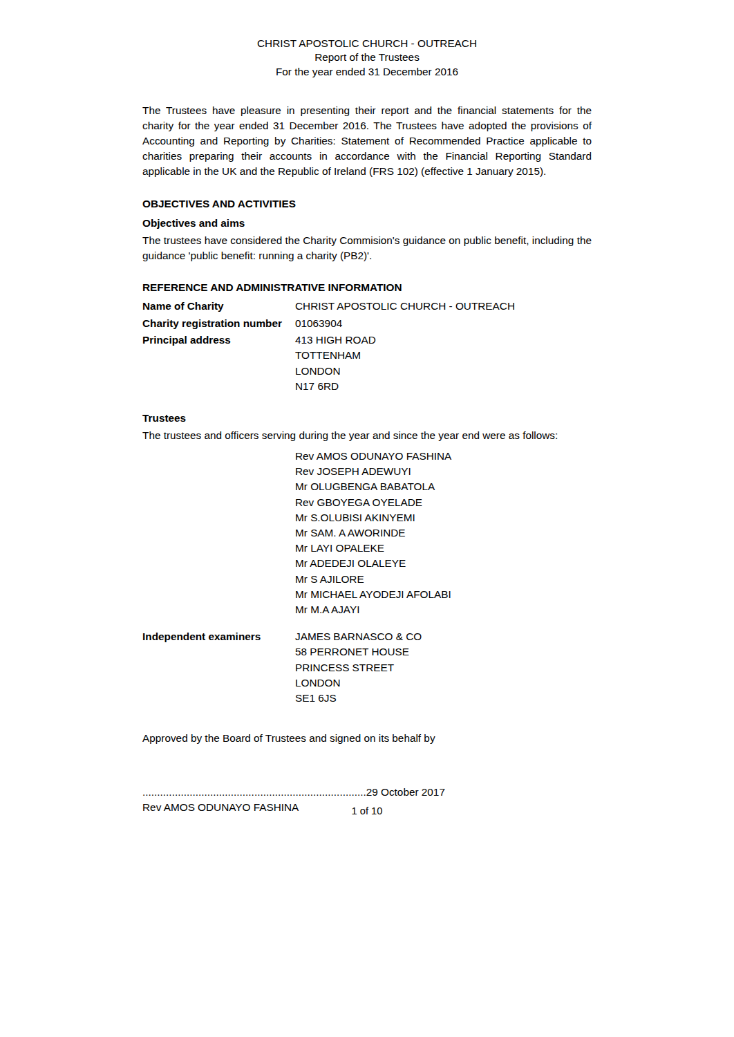CHRIST APOSTOLIC CHURCH - OUTREACH
Report of the Trustees
For the year ended 31 December 2016
The Trustees have pleasure in presenting their report and the financial statements for the charity for the year ended 31 December 2016. The Trustees have adopted the provisions of Accounting and Reporting by Charities: Statement of Recommended Practice applicable to charities preparing their accounts in accordance with the Financial Reporting Standard applicable in the UK and the Republic of Ireland (FRS 102) (effective 1 January 2015).
Objectives and Activities
Objectives and aims
The trustees have considered the Charity Commision's guidance on public benefit, including the guidance 'public benefit: running a charity (PB2)'.
Reference and Administrative Information
| Name of Charity | CHRIST APOSTOLIC CHURCH - OUTREACH |
| Charity registration number | 01063904 |
| Principal address | 413 HIGH ROAD TOTTENHAM LONDON N17 6RD |
Trustees
The trustees and officers serving during the year and since the year end were as follows:
| | Rev AMOS ODUNAYO FASHINA Rev JOSEPH ADEWUYI Mr OLUGBENGA BABATOLA Rev GBOYEGA OYELADE Mr S.OLUBISI AKINYEMI Mr SAM. A AWORINDE Mr LAYI OPALEKE Mr ADEDEJI OLALEYE Mr S AJILORE Mr MICHAEL AYODEJI AFOLABI Mr M.A AJAYI |
| Independent examiners | JAMES BARNASCO & CO 58 PERRONET HOUSE PRINCESS STREET LONDON SE1 6JS |
Approved by the Board of Trustees and signed on its behalf by
| ............................................................................ | 29 October 2017 |
| Rev AMOS ODUNAYO FASHINA | |
1 of 10